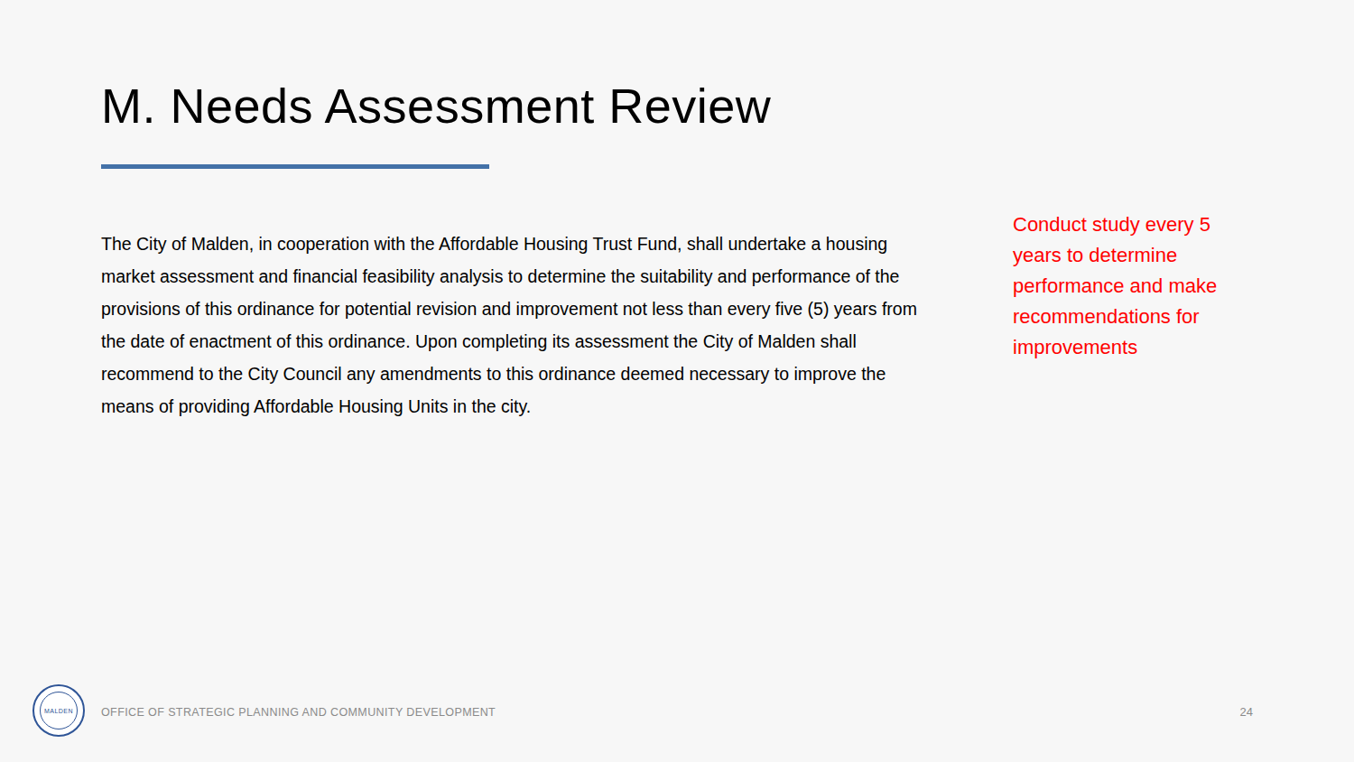M. Needs Assessment Review
The City of Malden, in cooperation with the Affordable Housing Trust Fund, shall undertake a housing market assessment and financial feasibility analysis to determine the suitability and performance of the provisions of this ordinance for potential revision and improvement not less than every five (5) years from the date of enactment of this ordinance. Upon completing its assessment the City of Malden shall recommend to the City Council any amendments to this ordinance deemed necessary to improve the means of providing Affordable Housing Units in the city.
Conduct study every 5 years to determine performance and make recommendations for improvements
MALDEN
OFFICE OF STRATEGIC PLANNING AND COMMUNITY DEVELOPMENT
24